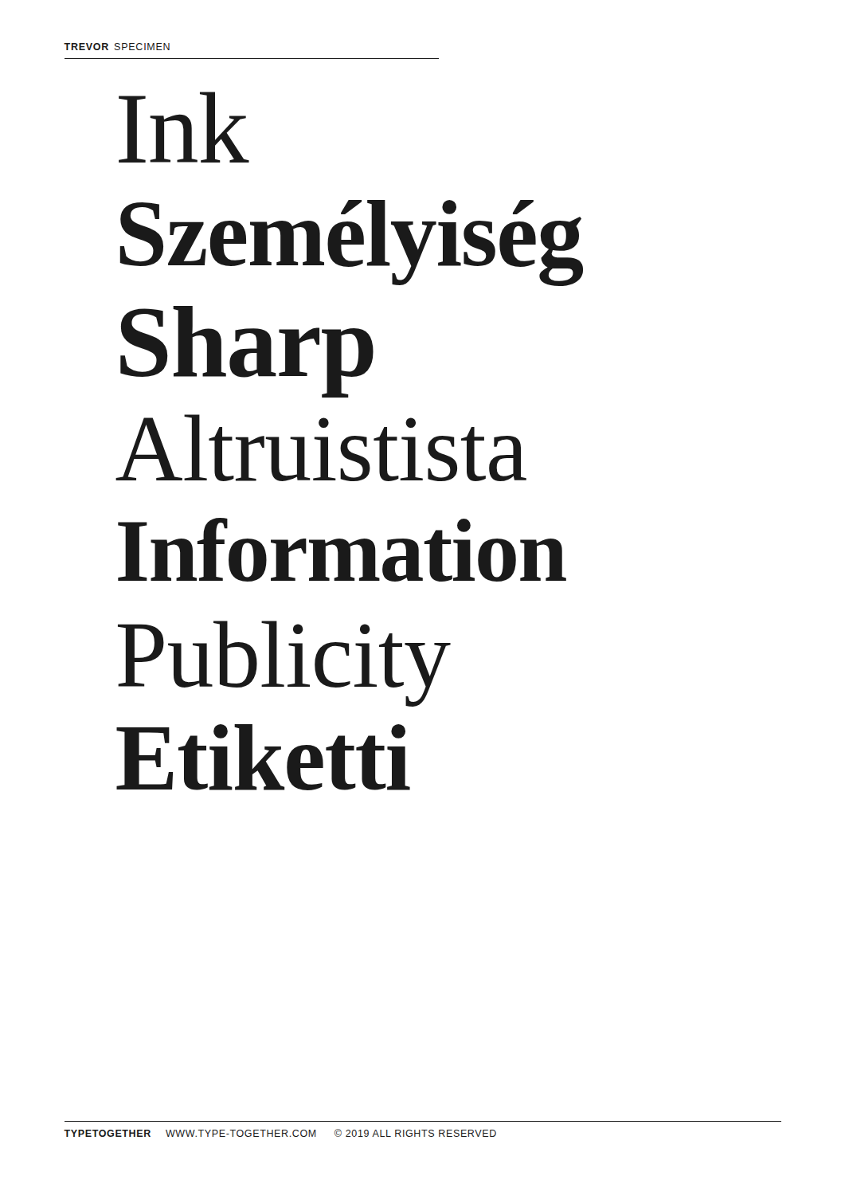TREVOR SPECIMEN
Ink
Személyiség
Sharp
Altruistista
Information
Publicity
Etiketti
TYPETOGETHER WWW.TYPE-TOGETHER.COM © 2019 ALL RIGHTS RESERVED